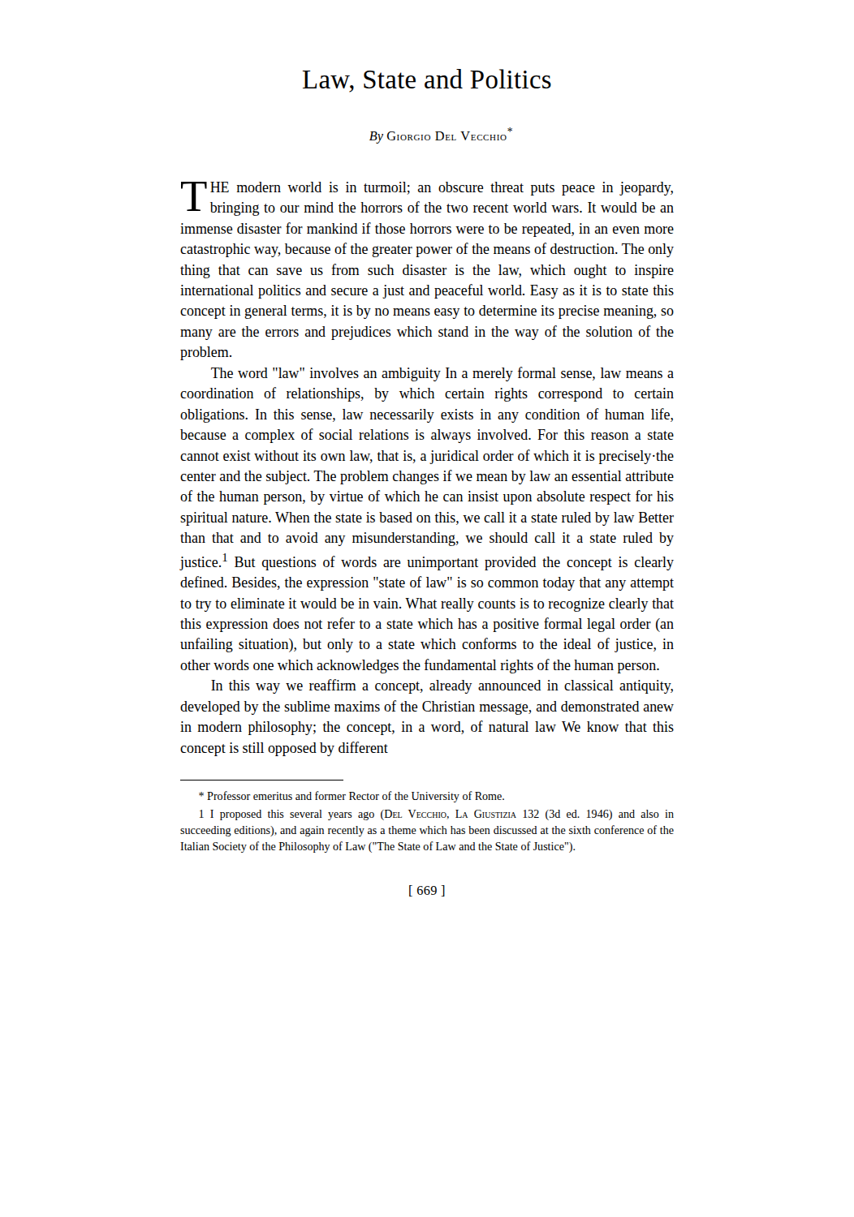Law, State and Politics
By Giorgio Del Vecchio*
THE modern world is in turmoil; an obscure threat puts peace in jeopardy, bringing to our mind the horrors of the two recent world wars. It would be an immense disaster for mankind if those horrors were to be repeated, in an even more catastrophic way, because of the greater power of the means of destruction. The only thing that can save us from such disaster is the law, which ought to inspire international politics and secure a just and peaceful world. Easy as it is to state this concept in general terms, it is by no means easy to determine its precise meaning, so many are the errors and prejudices which stand in the way of the solution of the problem.
The word "law" involves an ambiguity In a merely formal sense, law means a coordination of relationships, by which certain rights correspond to certain obligations. In this sense, law necessarily exists in any condition of human life, because a complex of social relations is always involved. For this reason a state cannot exist without its own law, that is, a juridical order of which it is precisely·the center and the subject. The problem changes if we mean by law an essential attribute of the human person, by virtue of which he can insist upon absolute respect for his spiritual nature. When the state is based on this, we call it a state ruled by law Better than that and to avoid any misunderstanding, we should call it a state ruled by justice.1 But questions of words are unimportant provided the concept is clearly defined. Besides, the expression "state of law" is so common today that any attempt to try to eliminate it would be in vain. What really counts is to recognize clearly that this expression does not refer to a state which has a positive formal legal order (an unfailing situation), but only to a state which conforms to the ideal of justice, in other words one which acknowledges the fundamental rights of the human person.
In this way we reaffirm a concept, already announced in classical antiquity, developed by the sublime maxims of the Christian message, and demonstrated anew in modern philosophy; the concept, in a word, of natural law We know that this concept is still opposed by different
* Professor emeritus and former Rector of the University of Rome.
1 I proposed this several years ago (Del Vecchio, La Giustizia 132 (3d ed. 1946) and also in succeeding editions), and again recently as a theme which has been discussed at the sixth conference of the Italian Society of the Philosophy of Law ("The State of Law and the State of Justice").
[ 669 ]